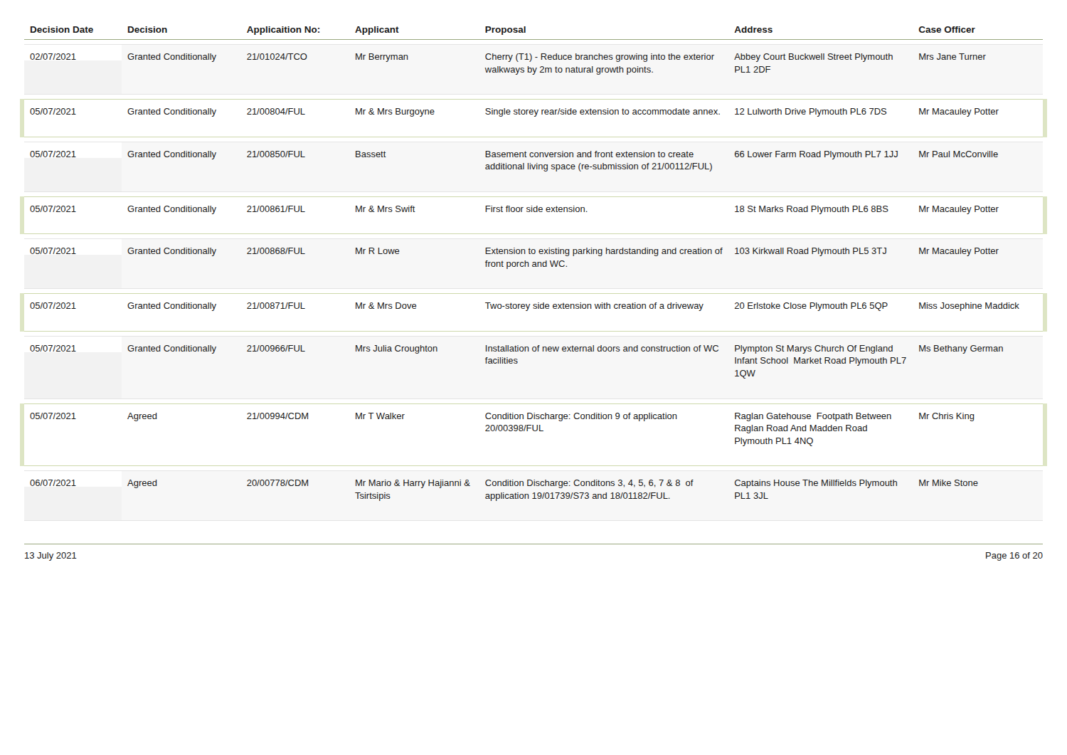| Decision Date | Decision | Applicaition No: | Applicant | Proposal | Address | Case Officer |
| --- | --- | --- | --- | --- | --- | --- |
| 02/07/2021 | Granted Conditionally | 21/01024/TCO | Mr Berryman | Cherry (T1) - Reduce branches growing into the exterior walkways by 2m to natural growth points. | Abbey Court Buckwell Street Plymouth PL1 2DF | Mrs Jane Turner |
| 05/07/2021 | Granted Conditionally | 21/00804/FUL | Mr & Mrs Burgoyne | Single storey rear/side extension to accommodate annex. | 12 Lulworth Drive Plymouth PL6 7DS | Mr Macauley Potter |
| 05/07/2021 | Granted Conditionally | 21/00850/FUL | Bassett | Basement conversion and front extension to create additional living space (re-submission of 21/00112/FUL) | 66 Lower Farm Road Plymouth PL7 1JJ | Mr Paul McConville |
| 05/07/2021 | Granted Conditionally | 21/00861/FUL | Mr & Mrs Swift | First floor side extension. | 18 St Marks Road Plymouth PL6 8BS | Mr Macauley Potter |
| 05/07/2021 | Granted Conditionally | 21/00868/FUL | Mr R Lowe | Extension to existing parking hardstanding and creation of front porch and WC. | 103 Kirkwall Road Plymouth PL5 3TJ | Mr Macauley Potter |
| 05/07/2021 | Granted Conditionally | 21/00871/FUL | Mr & Mrs Dove | Two-storey side extension with creation of a driveway | 20 Erlstoke Close Plymouth PL6 5QP | Miss Josephine Maddick |
| 05/07/2021 | Granted Conditionally | 21/00966/FUL | Mrs Julia Croughton | Installation of new external doors and construction of WC facilities | Plympton St Marys Church Of England Infant School Market Road Plymouth PL7 1QW | Ms Bethany German |
| 05/07/2021 | Agreed | 21/00994/CDM | Mr T Walker | Condition Discharge: Condition 9 of application 20/00398/FUL | Raglan Gatehouse Footpath Between Raglan Road And Madden Road Plymouth PL1 4NQ | Mr Chris King |
| 06/07/2021 | Agreed | 20/00778/CDM | Mr Mario & Harry Hajianni & Tsirtsipis | Condition Discharge: Conditons 3, 4, 5, 6, 7 & 8 of application 19/01739/S73 and 18/01182/FUL. | Captains House The Millfields Plymouth PL1 3JL | Mr Mike Stone |
13 July 2021
Page 16 of 20